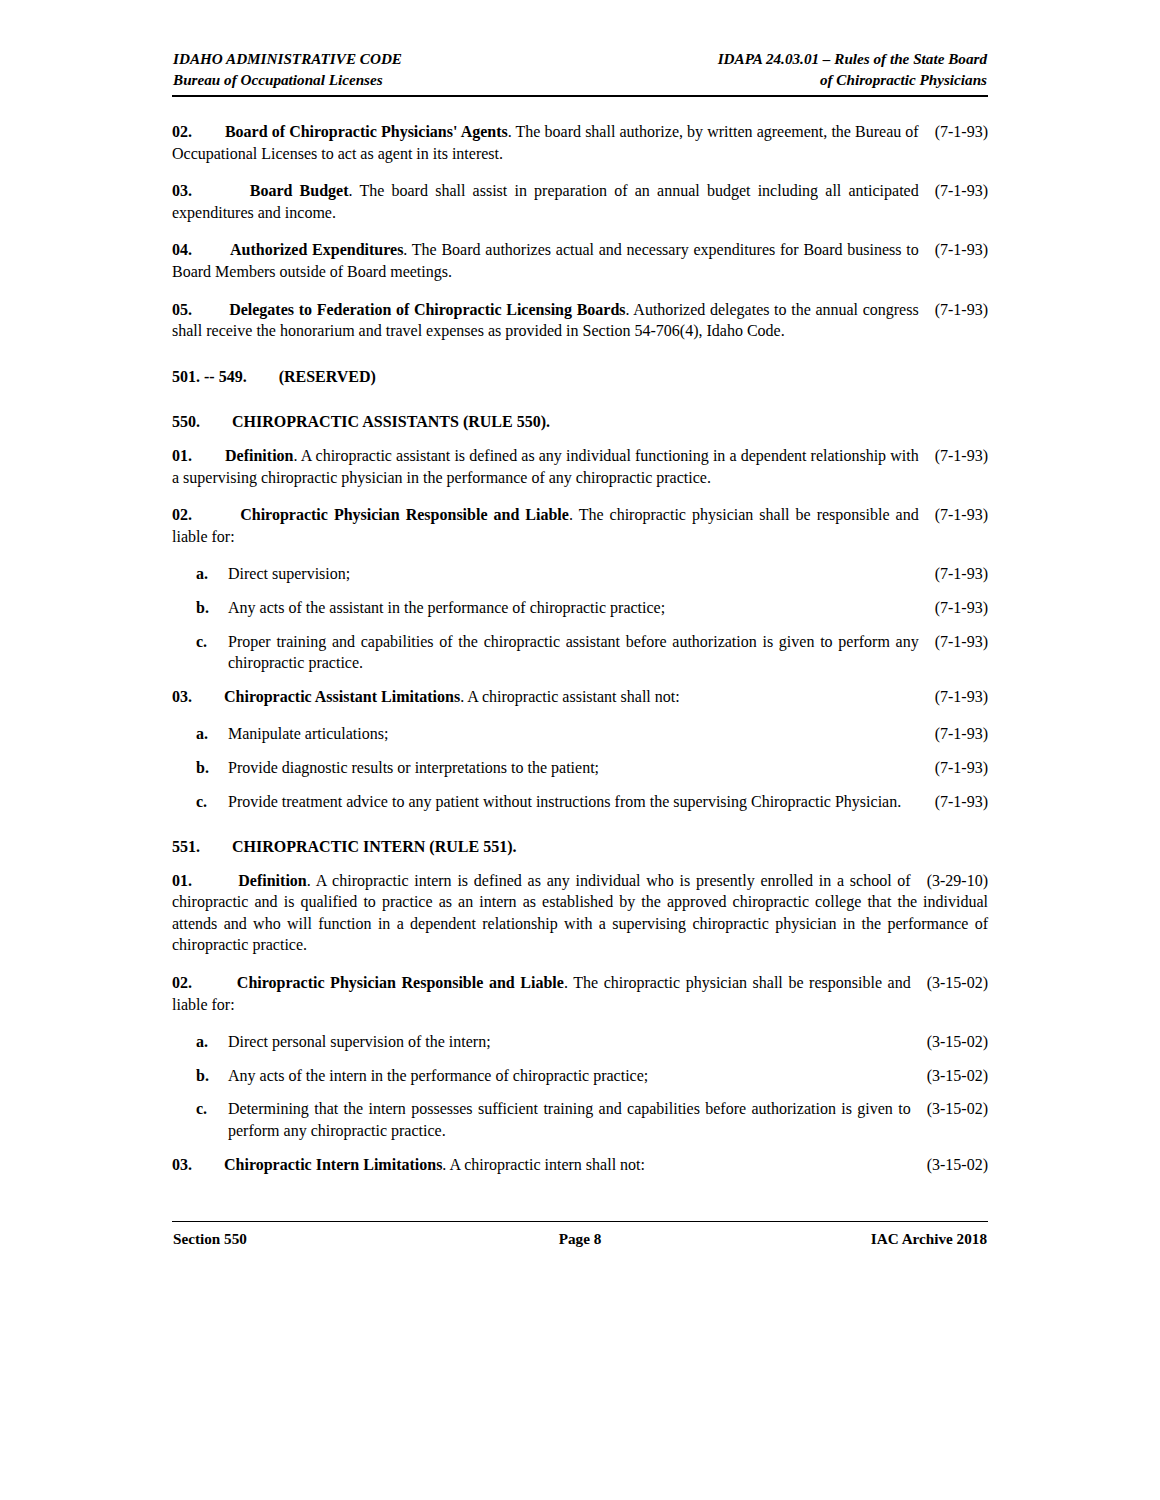| IDAHO ADMINISTRATIVE CODE Bureau of Occupational Licenses | IDAPA 24.03.01 – Rules of the State Board of Chiropractic Physicians |
(7-1-93) 02. Board of Chiropractic Physicians' Agents. The board shall authorize, by written agreement, the Bureau of Occupational Licenses to act as agent in its interest.
(7-1-93) 03. Board Budget. The board shall assist in preparation of an annual budget including all anticipated expenditures and income.
(7-1-93) 04. Authorized Expenditures. The Board authorizes actual and necessary expenditures for Board business to Board Members outside of Board meetings.
(7-1-93) 05. Delegates to Federation of Chiropractic Licensing Boards. Authorized delegates to the annual congress shall receive the honorarium and travel expenses as provided in Section 54-706(4), Idaho Code.
501. -- 549. (RESERVED)
550. CHIROPRACTIC ASSISTANTS (RULE 550).
(7-1-93) 01. Definition. A chiropractic assistant is defined as any individual functioning in a dependent relationship with a supervising chiropractic physician in the performance of any chiropractic practice.
(7-1-93) 02. Chiropractic Physician Responsible and Liable. The chiropractic physician shall be responsible and liable for:
a.(7-1-93) Direct supervision;
b.(7-1-93) Any acts of the assistant in the performance of chiropractic practice;
c.(7-1-93) Proper training and capabilities of the chiropractic assistant before authorization is given to perform any chiropractic practice.
(7-1-93) 03. Chiropractic Assistant Limitations. A chiropractic assistant shall not:
a.(7-1-93) Manipulate articulations;
b.(7-1-93) Provide diagnostic results or interpretations to the patient;
c.(7-1-93) Provide treatment advice to any patient without instructions from the supervising Chiropractic Physician.
551. CHIROPRACTIC INTERN (RULE 551).
(3-29-10) 01. Definition. A chiropractic intern is defined as any individual who is presently enrolled in a school of chiropractic and is qualified to practice as an intern as established by the approved chiropractic college that the individual attends and who will function in a dependent relationship with a supervising chiropractic physician in the performance of chiropractic practice.
(3-15-02) 02. Chiropractic Physician Responsible and Liable. The chiropractic physician shall be responsible and liable for:
a.(3-15-02) Direct personal supervision of the intern;
b.(3-15-02) Any acts of the intern in the performance of chiropractic practice;
c.(3-15-02) Determining that the intern possesses sufficient training and capabilities before authorization is given to perform any chiropractic practice.
(3-15-02) 03. Chiropractic Intern Limitations. A chiropractic intern shall not:
| Section 550 | Page 8 | IAC Archive 2018 |